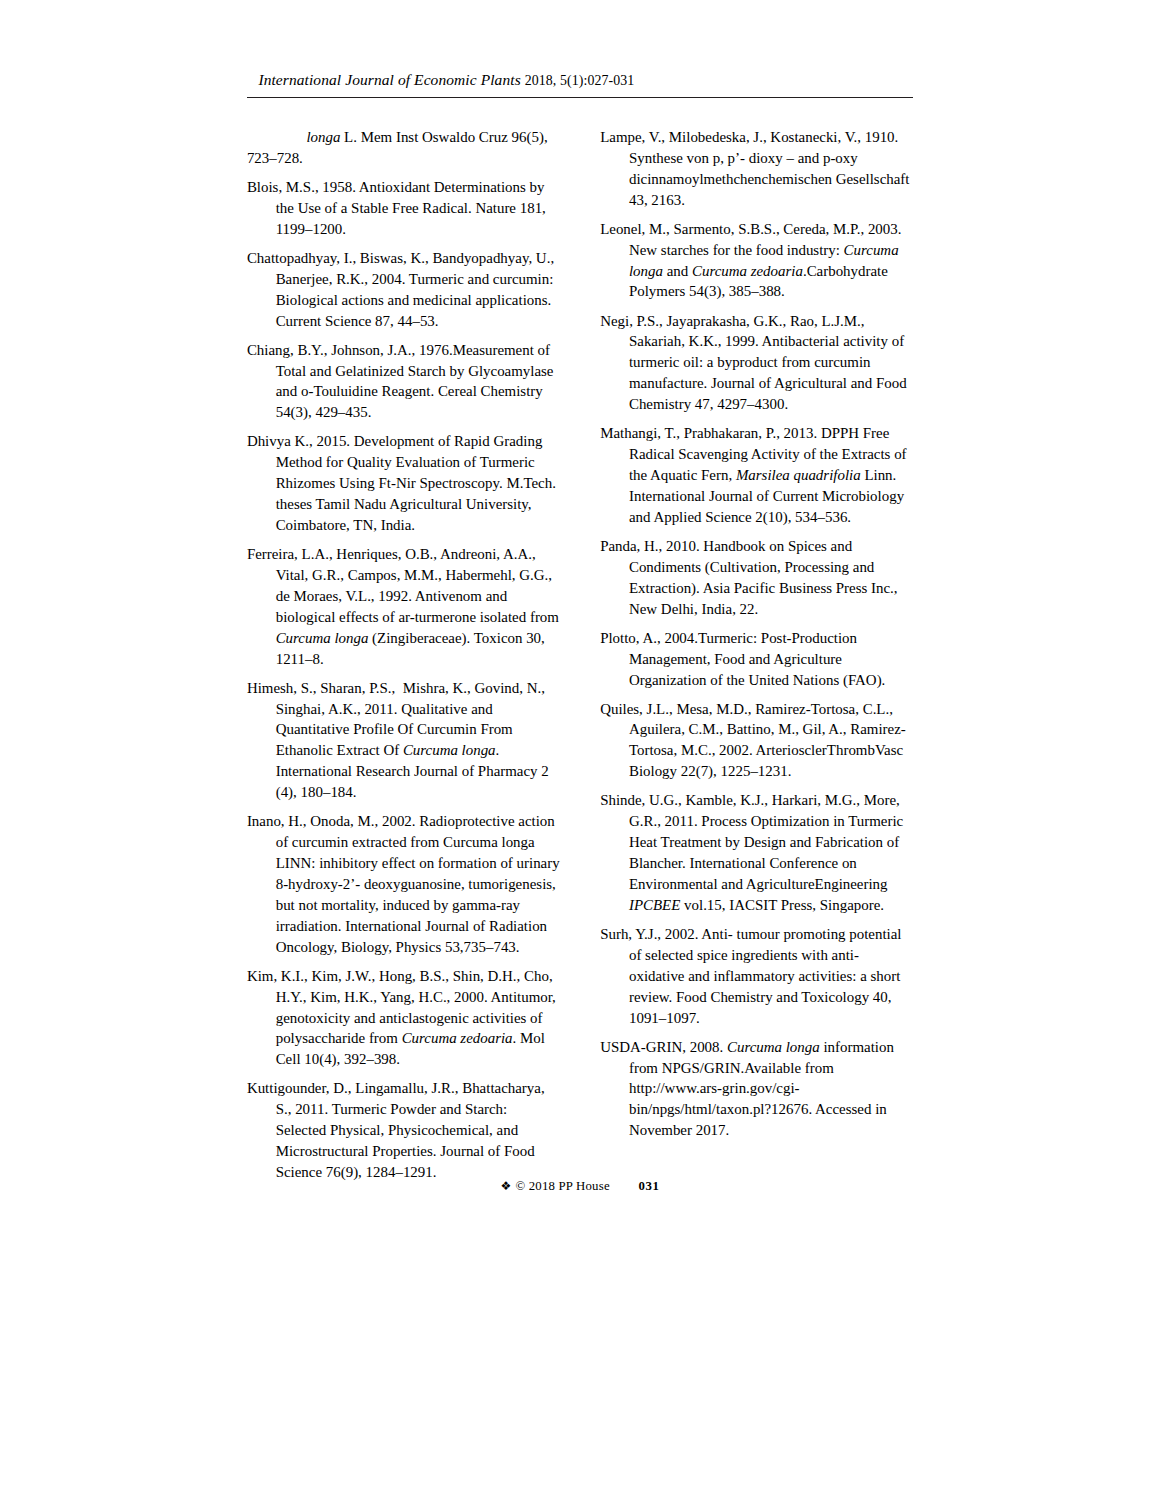International Journal of Economic Plants 2018, 5(1):027-031
longa L. Mem Inst Oswaldo Cruz 96(5), 723–728.
Blois, M.S., 1958. Antioxidant Determinations by the Use of a Stable Free Radical. Nature 181, 1199–1200.
Chattopadhyay, I., Biswas, K., Bandyopadhyay, U., Banerjee, R.K., 2004. Turmeric and curcumin: Biological actions and medicinal applications. Current Science 87, 44–53.
Chiang, B.Y., Johnson, J.A., 1976.Measurement of Total and Gelatinized Starch by Glycoamylase and o-Touluidine Reagent. Cereal Chemistry 54(3), 429–435.
Dhivya K., 2015. Development of Rapid Grading Method for Quality Evaluation of Turmeric Rhizomes Using Ft-Nir Spectroscopy. M.Tech. theses Tamil Nadu Agricultural University, Coimbatore, TN, India.
Ferreira, L.A., Henriques, O.B., Andreoni, A.A., Vital, G.R., Campos, M.M., Habermehl, G.G., de Moraes, V.L., 1992. Antivenom and biological effects of ar-turmerone isolated from Curcuma longa (Zingiberaceae). Toxicon 30, 1211–8.
Himesh, S., Sharan, P.S., Mishra, K., Govind, N., Singhai, A.K., 2011. Qualitative and Quantitative Profile Of Curcumin From Ethanolic Extract Of Curcuma longa. International Research Journal of Pharmacy 2 (4), 180–184.
Inano, H., Onoda, M., 2002. Radioprotective action of curcumin extracted from Curcuma longa LINN: inhibitory effect on formation of urinary 8-hydroxy-2’- deoxyguanosine, tumorigenesis, but not mortality, induced by gamma-ray irradiation. International Journal of Radiation Oncology, Biology, Physics 53,735–743.
Kim, K.I., Kim, J.W., Hong, B.S., Shin, D.H., Cho, H.Y., Kim, H.K., Yang, H.C., 2000. Antitumor, genotoxicity and anticlastogenic activities of polysaccharide from Curcuma zedoaria. Mol Cell 10(4), 392–398.
Kuttigounder, D., Lingamallu, J.R., Bhattacharya, S., 2011. Turmeric Powder and Starch: Selected Physical, Physicochemical, and Microstructural Properties. Journal of Food Science 76(9), 1284–1291.
Lampe, V., Milobedeska, J., Kostanecki, V., 1910. Synthese von p, p’- dioxy – and p-oxy dicinnamoylmethchenchemischen Gesellschaft 43, 2163.
Leonel, M., Sarmento, S.B.S., Cereda, M.P., 2003. New starches for the food industry: Curcuma longa and Curcuma zedoaria.Carbohydrate Polymers 54(3), 385–388.
Negi, P.S., Jayaprakasha, G.K., Rao, L.J.M., Sakariah, K.K., 1999. Antibacterial activity of turmeric oil: a byproduct from curcumin manufacture. Journal of Agricultural and Food Chemistry 47, 4297–4300.
Mathangi, T., Prabhakaran, P., 2013. DPPH Free Radical Scavenging Activity of the Extracts of the Aquatic Fern, Marsilea quadrifolia Linn. International Journal of Current Microbiology and Applied Science 2(10), 534–536.
Panda, H., 2010. Handbook on Spices and Condiments (Cultivation, Processing and Extraction). Asia Pacific Business Press Inc., New Delhi, India, 22.
Plotto, A., 2004.Turmeric: Post-Production Management, Food and Agriculture Organization of the United Nations (FAO).
Quiles, J.L., Mesa, M.D., Ramirez-Tortosa, C.L., Aguilera, C.M., Battino, M., Gil, A., Ramirez-Tortosa, M.C., 2002. ArteriosclerThrombVasc Biology 22(7), 1225–1231.
Shinde, U.G., Kamble, K.J., Harkari, M.G., More, G.R., 2011. Process Optimization in Turmeric Heat Treatment by Design and Fabrication of Blancher. International Conference on Environmental and AgricultureEngineering IPCBEE vol.15, IACSIT Press, Singapore.
Surh, Y.J., 2002. Anti- tumour promoting potential of selected spice ingredients with anti-oxidative and inflammatory activities: a short review. Food Chemistry and Toxicology 40, 1091–1097.
USDA-GRIN, 2008. Curcuma longa information from NPGS/GRIN.Available from http://www.ars-grin.gov/cgi-bin/npgs/html/taxon.pl?12676. Accessed in November 2017.
❖© 2018 PP House031